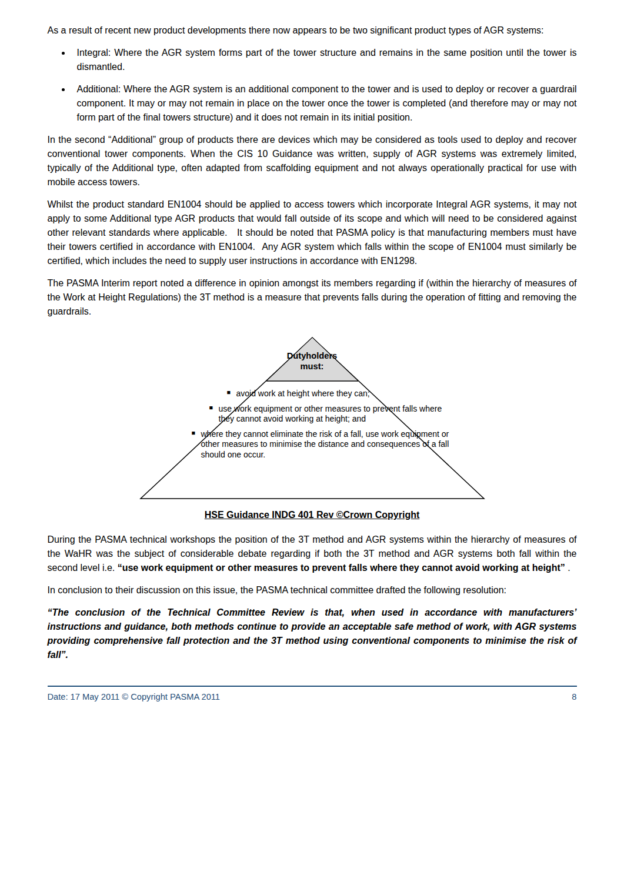As a result of recent new product developments there now appears to be two significant product types of AGR systems:
Integral: Where the AGR system forms part of the tower structure and remains in the same position until the tower is dismantled.
Additional: Where the AGR system is an additional component to the tower and is used to deploy or recover a guardrail component. It may or may not remain in place on the tower once the tower is completed (and therefore may or may not form part of the final towers structure) and it does not remain in its initial position.
In the second “Additional” group of products there are devices which may be considered as tools used to deploy and recover conventional tower components. When the CIS 10 Guidance was written, supply of AGR systems was extremely limited, typically of the Additional type, often adapted from scaffolding equipment and not always operationally practical for use with mobile access towers.
Whilst the product standard EN1004 should be applied to access towers which incorporate Integral AGR systems, it may not apply to some Additional type AGR products that would fall outside of its scope and which will need to be considered against other relevant standards where applicable. It should be noted that PASMA policy is that manufacturing members must have their towers certified in accordance with EN1004. Any AGR system which falls within the scope of EN1004 must similarly be certified, which includes the need to supply user instructions in accordance with EN1298.
The PASMA Interim report noted a difference in opinion amongst its members regarding if (within the hierarchy of measures of the Work at Height Regulations) the 3T method is a measure that prevents falls during the operation of fitting and removing the guardrails.
Dutyholders
must:
avoid work at height where they can;
use work equipment or other measures to prevent falls where they cannot avoid working at height; and
where they cannot eliminate the risk of a fall, use work equipment or other measures to minimise the distance and consequences of a fall should one occur.
HSE Guidance INDG 401 Rev ©Crown Copyright
During the PASMA technical workshops the position of the 3T method and AGR systems within the hierarchy of measures of the WaHR was the subject of considerable debate regarding if both the 3T method and AGR systems both fall within the second level i.e. “use work equipment or other measures to prevent falls where they cannot avoid working at height” .
In conclusion to their discussion on this issue, the PASMA technical committee drafted the following resolution:
“The conclusion of the Technical Committee Review is that, when used in accordance with manufacturers’ instructions and guidance, both methods continue to provide an acceptable safe method of work, with AGR systems providing comprehensive fall protection and the 3T method using conventional components to minimise the risk of fall”.
Date: 17 May 2011 © Copyright PASMA 2011
8